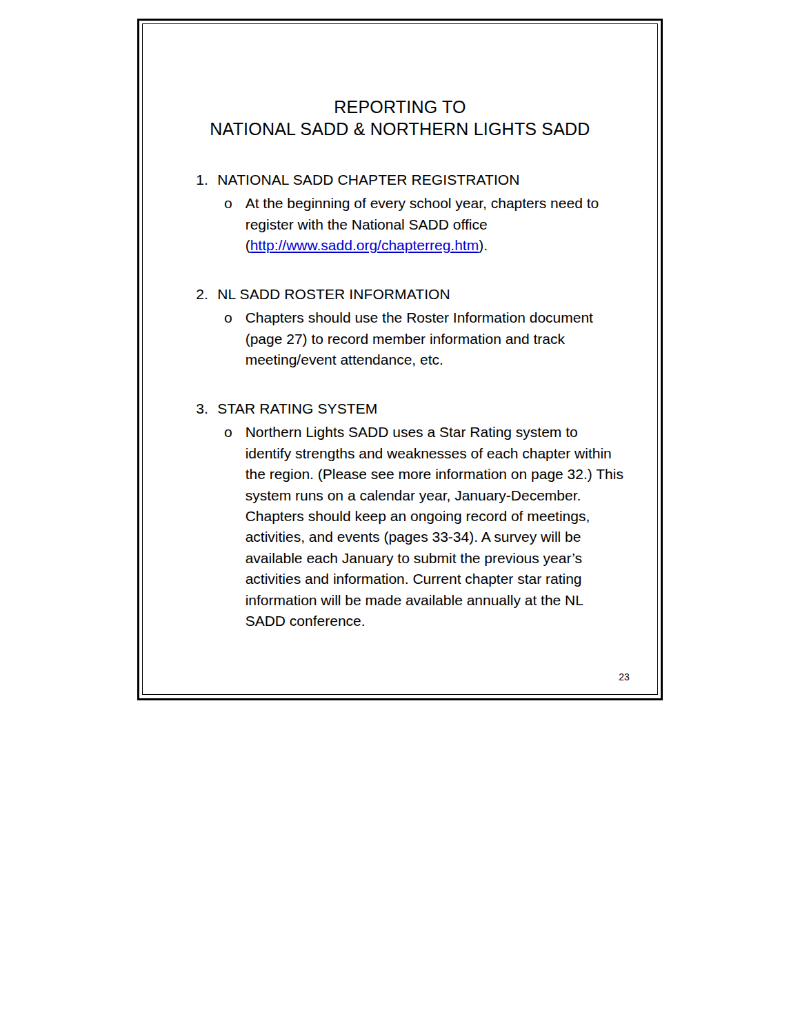REPORTING TO
NATIONAL SADD & NORTHERN LIGHTS SADD
NATIONAL SADD CHAPTER REGISTRATION
At the beginning of every school year, chapters need to register with the National SADD office (http://www.sadd.org/chapterreg.htm).
NL SADD ROSTER INFORMATION
Chapters should use the Roster Information document (page 27) to record member information and track meeting/event attendance, etc.
STAR RATING SYSTEM
Northern Lights SADD uses a Star Rating system to identify strengths and weaknesses of each chapter within the region. (Please see more information on page 32.) This system runs on a calendar year, January-December. Chapters should keep an ongoing record of meetings, activities, and events (pages 33-34). A survey will be available each January to submit the previous year’s activities and information. Current chapter star rating information will be made available annually at the NL SADD conference.
23